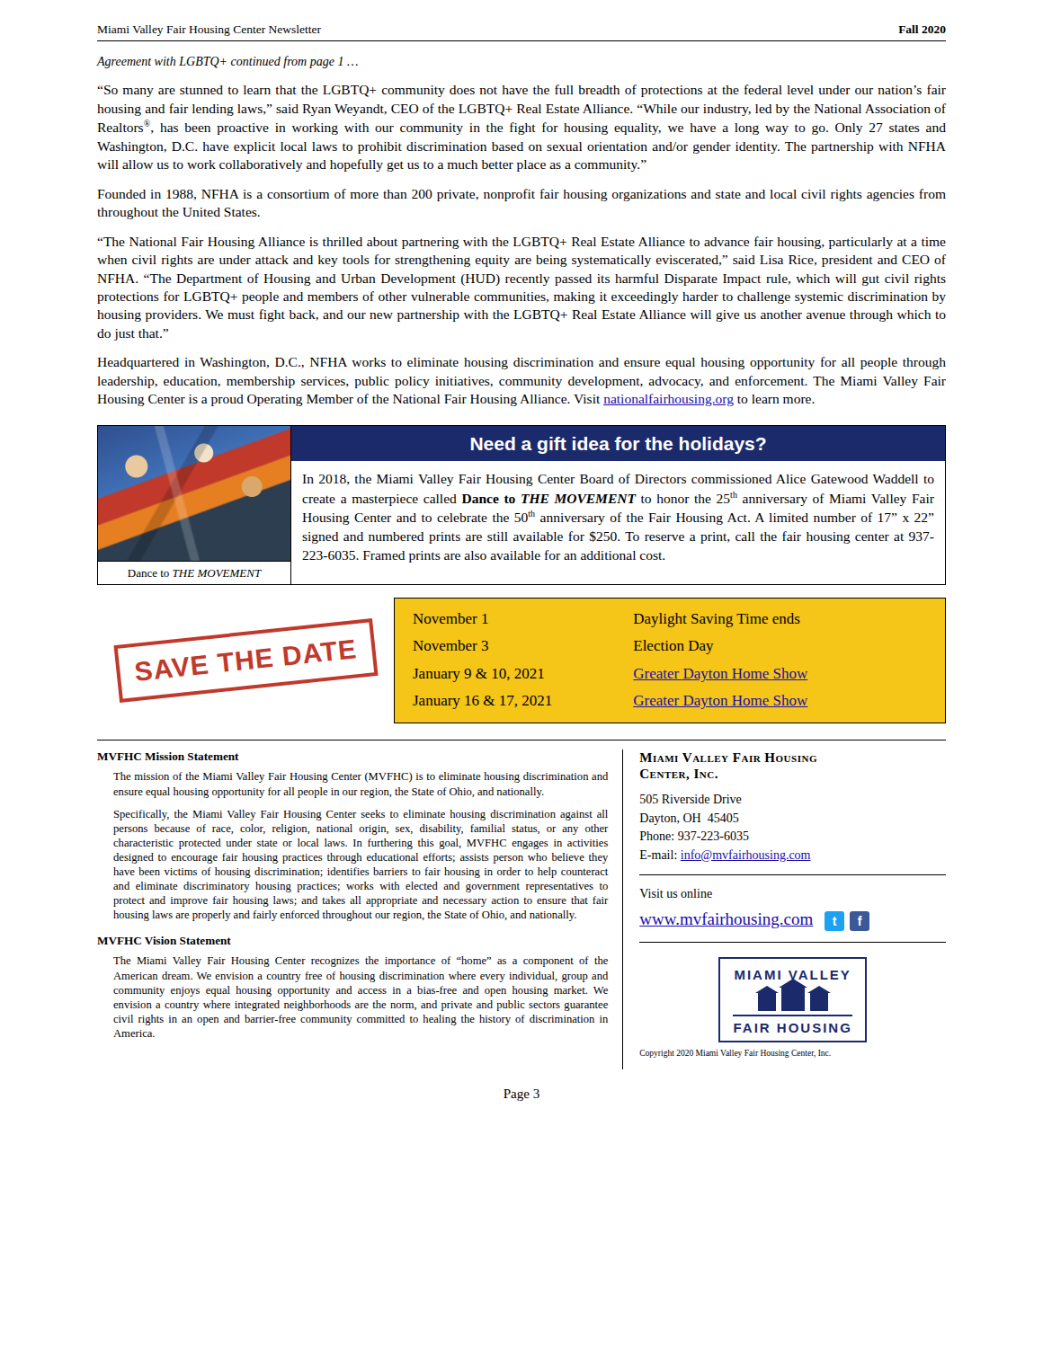Miami Valley Fair Housing Center Newsletter
Fall 2020
Agreement with LGBTQ+ continued from page 1 …
“So many are stunned to learn that the LGBTQ+ community does not have the full breadth of protections at the federal level under our nation’s fair housing and fair lending laws,” said Ryan Weyandt, CEO of the LGBTQ+ Real Estate Alliance. “While our industry, led by the National Association of Realtors®, has been proactive in working with our community in the fight for housing equality, we have a long way to go. Only 27 states and Washington, D.C. have explicit local laws to prohibit discrimination based on sexual orientation and/or gender identity. The partnership with NFHA will allow us to work collaboratively and hopefully get us to a much better place as a community.”
Founded in 1988, NFHA is a consortium of more than 200 private, nonprofit fair housing organizations and state and local civil rights agencies from throughout the United States.
“The National Fair Housing Alliance is thrilled about partnering with the LGBTQ+ Real Estate Alliance to advance fair housing, particularly at a time when civil rights are under attack and key tools for strengthening equity are being systematically eviscerated,” said Lisa Rice, president and CEO of NFHA. “The Department of Housing and Urban Development (HUD) recently passed its harmful Disparate Impact rule, which will gut civil rights protections for LGBTQ+ people and members of other vulnerable communities, making it exceedingly harder to challenge systemic discrimination by housing providers. We must fight back, and our new partnership with the LGBTQ+ Real Estate Alliance will give us another avenue through which to do just that.”
Headquartered in Washington, D.C., NFHA works to eliminate housing discrimination and ensure equal housing opportunity for all people through leadership, education, membership services, public policy initiatives, community development, advocacy, and enforcement. The Miami Valley Fair Housing Center is a proud Operating Member of the National Fair Housing Alliance. Visit nationalfairhousing.org to learn more.
Dance to THE MOVEMENT
Need a gift idea for the holidays?
In 2018, the Miami Valley Fair Housing Center Board of Directors commissioned Alice Gatewood Waddell to create a masterpiece called Dance to THE MOVEMENT to honor the 25th anniversary of Miami Valley Fair Housing Center and to celebrate the 50th anniversary of the Fair Housing Act. A limited number of 17” x 22” signed and numbered prints are still available for $250. To reserve a print, call the fair housing center at 937-223-6035. Framed prints are also available for an additional cost.
Save the Date
| November 1 | Daylight Saving Time ends |
| November 3 | Election Day |
| January 9 & 10, 2021 | Greater Dayton Home Show |
| January 16 & 17, 2021 | Greater Dayton Home Show |
MVFHC Mission Statement
The mission of the Miami Valley Fair Housing Center (MVFHC) is to eliminate housing discrimination and ensure equal housing opportunity for all people in our region, the State of Ohio, and nationally.
Specifically, the Miami Valley Fair Housing Center seeks to eliminate housing discrimination against all persons because of race, color, religion, national origin, sex, disability, familial status, or any other characteristic protected under state or local laws. In furthering this goal, MVFHC engages in activities designed to encourage fair housing practices through educational efforts; assists person who believe they have been victims of housing discrimination; identifies barriers to fair housing in order to help counteract and eliminate discriminatory housing practices; works with elected and government representatives to protect and improve fair housing laws; and takes all appropriate and necessary action to ensure that fair housing laws are properly and fairly enforced throughout our region, the State of Ohio, and nationally.
MVFHC Vision Statement
The Miami Valley Fair Housing Center recognizes the importance of “home” as a component of the American dream. We envision a country free of housing discrimination where every individual, group and community enjoys equal housing opportunity and access in a bias-free and open housing market. We envision a country where integrated neighborhoods are the norm, and private and public sectors guarantee civil rights in an open and barrier-free community committed to healing the history of discrimination in America.
Miami Valley Fair Housing
Center, Inc.
505 Riverside Drive
Dayton, OH 45405
Phone: 937-223-6035
E-mail: info@mvfairhousing.com
Visit us online
www.mvfairhousing.com t f
MIAMI VALLEY
FAIR HOUSING
Copyright 2020 Miami Valley Fair Housing Center, Inc.
Page 3